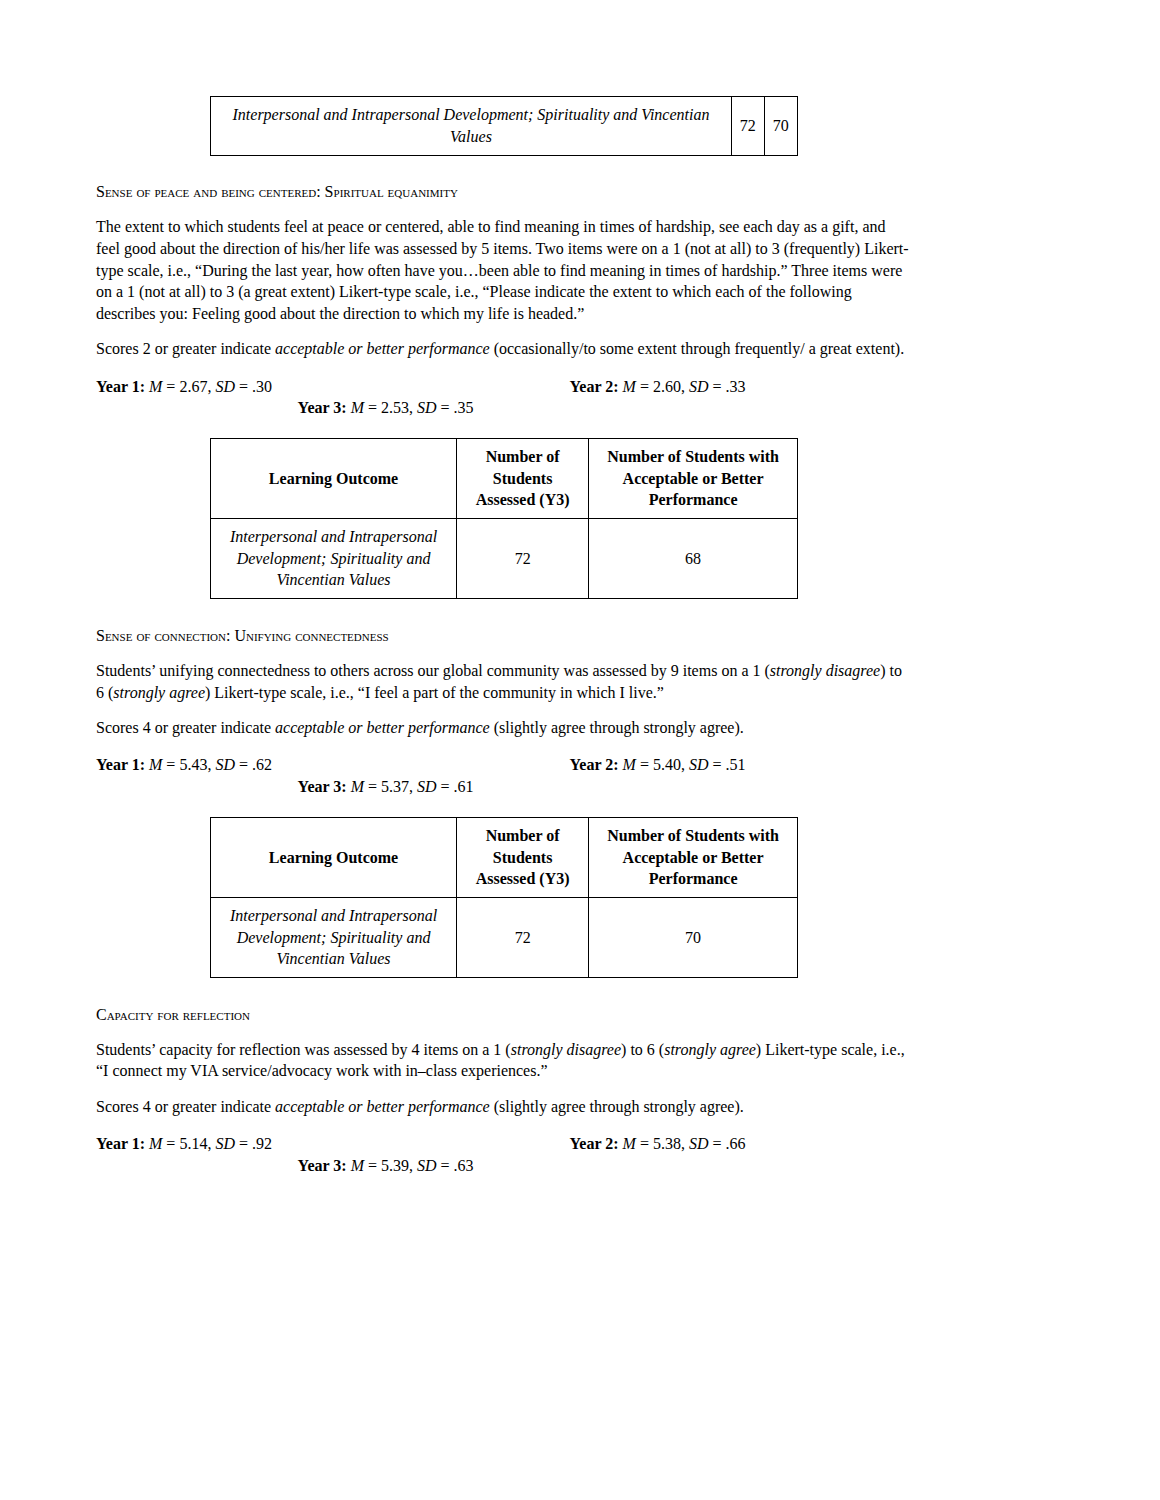| Interpersonal and Intrapersonal Development; Spirituality and Vincentian Values | 72 | 70 |
Sense of peace and being centered: Spiritual equanimity
The extent to which students feel at peace or centered, able to find meaning in times of hardship, see each day as a gift, and feel good about the direction of his/her life was assessed by 5 items. Two items were on a 1 (not at all) to 3 (frequently) Likert-type scale, i.e., “During the last year, how often have you…been able to find meaning in times of hardship.” Three items were on a 1 (not at all) to 3 (a great extent) Likert-type scale, i.e., “Please indicate the extent to which each of the following describes you: Feeling good about the direction to which my life is headed.”
Scores 2 or greater indicate acceptable or better performance (occasionally/to some extent through frequently/ a great extent).
Year 1: M = 2.67, SD = .30 Year 2: M = 2.60, SD = .33 Year 3: M = 2.53, SD = .35
| Learning Outcome | Number of Students Assessed (Y3) | Number of Students with Acceptable or Better Performance |
| --- | --- | --- |
| Interpersonal and Intrapersonal Development; Spirituality and Vincentian Values | 72 | 68 |
Sense of connection: Unifying connectedness
Students’ unifying connectedness to others across our global community was assessed by 9 items on a 1 (strongly disagree) to 6 (strongly agree) Likert-type scale, i.e., “I feel a part of the community in which I live.”
Scores 4 or greater indicate acceptable or better performance (slightly agree through strongly agree).
Year 1: M = 5.43, SD = .62 Year 2: M = 5.40, SD = .51 Year 3: M = 5.37, SD = .61
| Learning Outcome | Number of Students Assessed (Y3) | Number of Students with Acceptable or Better Performance |
| --- | --- | --- |
| Interpersonal and Intrapersonal Development; Spirituality and Vincentian Values | 72 | 70 |
Capacity for reflection
Students’ capacity for reflection was assessed by 4 items on a 1 (strongly disagree) to 6 (strongly agree) Likert-type scale, i.e., “I connect my VIA service/advocacy work with in–class experiences.”
Scores 4 or greater indicate acceptable or better performance (slightly agree through strongly agree).
Year 1: M = 5.14, SD = .92 Year 2: M = 5.38, SD = .66 Year 3: M = 5.39, SD = .63